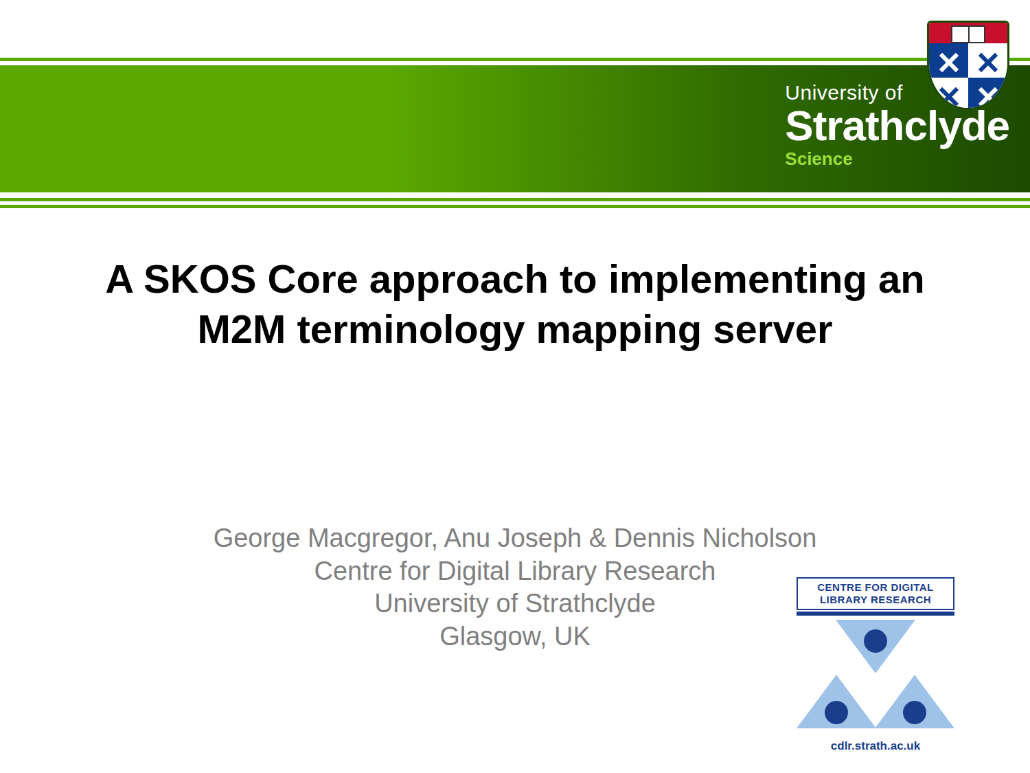University of
Strathclyde
Science
A SKOS Core approach to implementing an M2M terminology mapping server
George Macgregor, Anu Joseph & Dennis Nicholson
Centre for Digital Library Research
University of Strathclyde
Glasgow, UK
CENTRE FOR DIGITAL
LIBRARY RESEARCH
cdlr.strath.ac.uk